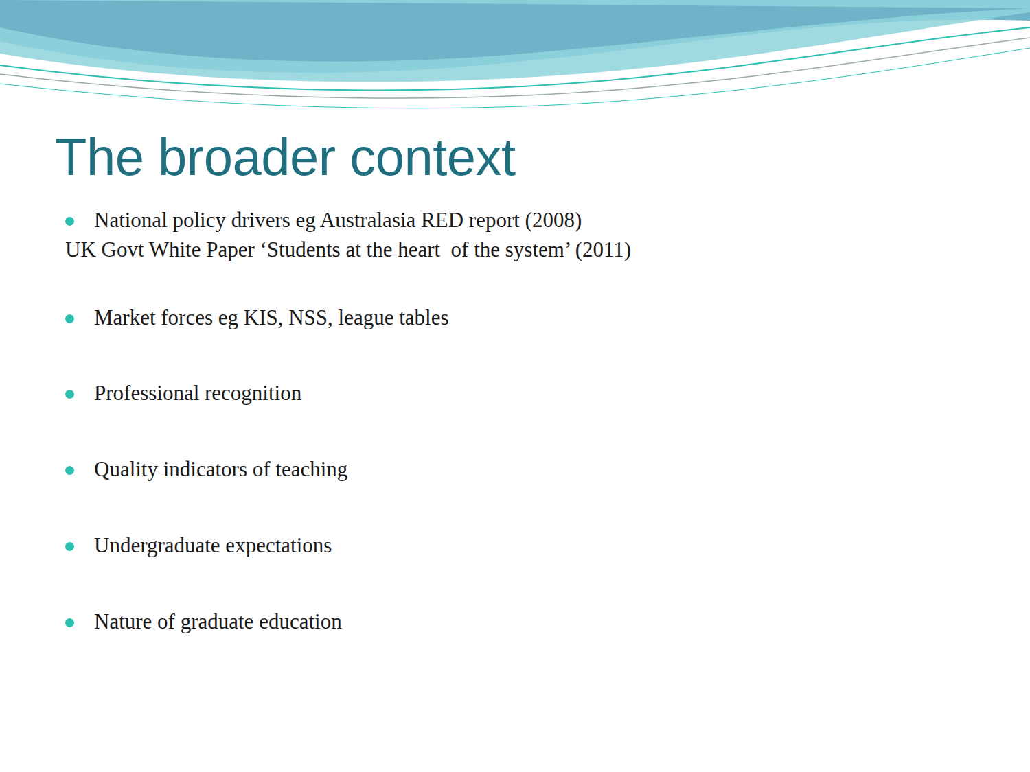The broader context
National policy drivers eg Australasia RED report (2008) UK Govt White Paper ‘Students at the heart of the system’ (2011)
Market forces eg KIS, NSS, league tables
Professional recognition
Quality indicators of teaching
Undergraduate expectations
Nature of graduate education